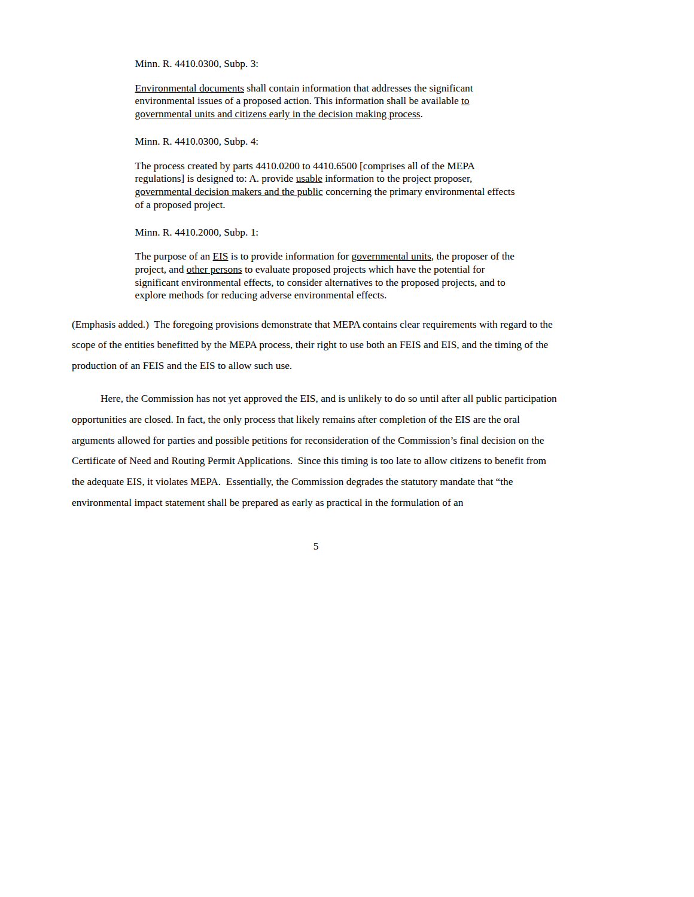Minn. R. 4410.0300, Subp. 3:
Environmental documents shall contain information that addresses the significant environmental issues of a proposed action. This information shall be available to governmental units and citizens early in the decision making process.
Minn. R. 4410.0300, Subp. 4:
The process created by parts 4410.0200 to 4410.6500 [comprises all of the MEPA regulations] is designed to: A. provide usable information to the project proposer, governmental decision makers and the public concerning the primary environmental effects of a proposed project.
Minn. R. 4410.2000, Subp. 1:
The purpose of an EIS is to provide information for governmental units, the proposer of the project, and other persons to evaluate proposed projects which have the potential for significant environmental effects, to consider alternatives to the proposed projects, and to explore methods for reducing adverse environmental effects.
(Emphasis added.) The foregoing provisions demonstrate that MEPA contains clear requirements with regard to the scope of the entities benefitted by the MEPA process, their right to use both an FEIS and EIS, and the timing of the production of an FEIS and the EIS to allow such use.
Here, the Commission has not yet approved the EIS, and is unlikely to do so until after all public participation opportunities are closed. In fact, the only process that likely remains after completion of the EIS are the oral arguments allowed for parties and possible petitions for reconsideration of the Commission’s final decision on the Certificate of Need and Routing Permit Applications. Since this timing is too late to allow citizens to benefit from the adequate EIS, it violates MEPA. Essentially, the Commission degrades the statutory mandate that “the environmental impact statement shall be prepared as early as practical in the formulation of an
5